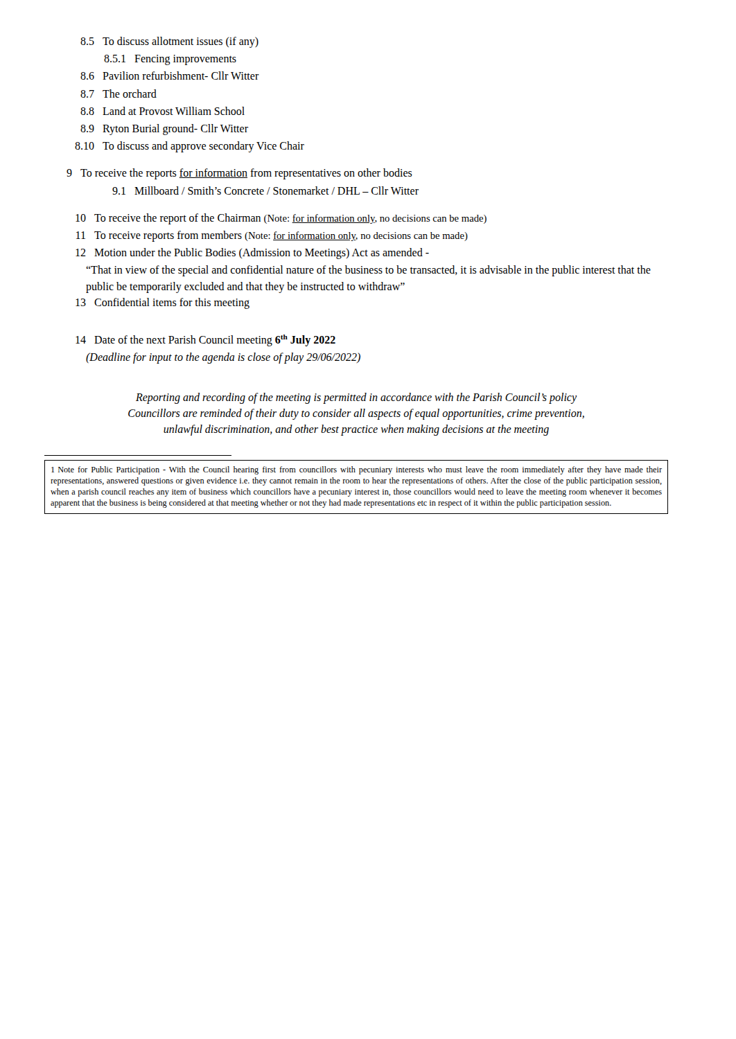8.5 To discuss allotment issues (if any)
8.5.1 Fencing improvements
8.6 Pavilion refurbishment- Cllr Witter
8.7 The orchard
8.8 Land at Provost William School
8.9 Ryton Burial ground- Cllr Witter
8.10 To discuss and approve secondary Vice Chair
9 To receive the reports for information from representatives on other bodies
9.1 Millboard / Smith’s Concrete / Stonemarket / DHL – Cllr Witter
10 To receive the report of the Chairman (Note: for information only, no decisions can be made)
11 To receive reports from members (Note: for information only, no decisions can be made)
12 Motion under the Public Bodies (Admission to Meetings) Act as amended -
“That in view of the special and confidential nature of the business to be transacted, it is advisable in the public interest that the public be temporarily excluded and that they be instructed to withdraw”
13 Confidential items for this meeting
14 Date of the next Parish Council meeting 6th July 2022
(Deadline for input to the agenda is close of play 29/06/2022)
Reporting and recording of the meeting is permitted in accordance with the Parish Council’s policy
Councillors are reminded of their duty to consider all aspects of equal opportunities, crime prevention,
unlawful discrimination, and other best practice when making decisions at the meeting
1 Note for Public Participation - With the Council hearing first from councillors with pecuniary interests who must leave the room immediately after they have made their representations, answered questions or given evidence i.e. they cannot remain in the room to hear the representations of others. After the close of the public participation session, when a parish council reaches any item of business which councillors have a pecuniary interest in, those councillors would need to leave the meeting room whenever it becomes apparent that the business is being considered at that meeting whether or not they had made representations etc in respect of it within the public participation session.